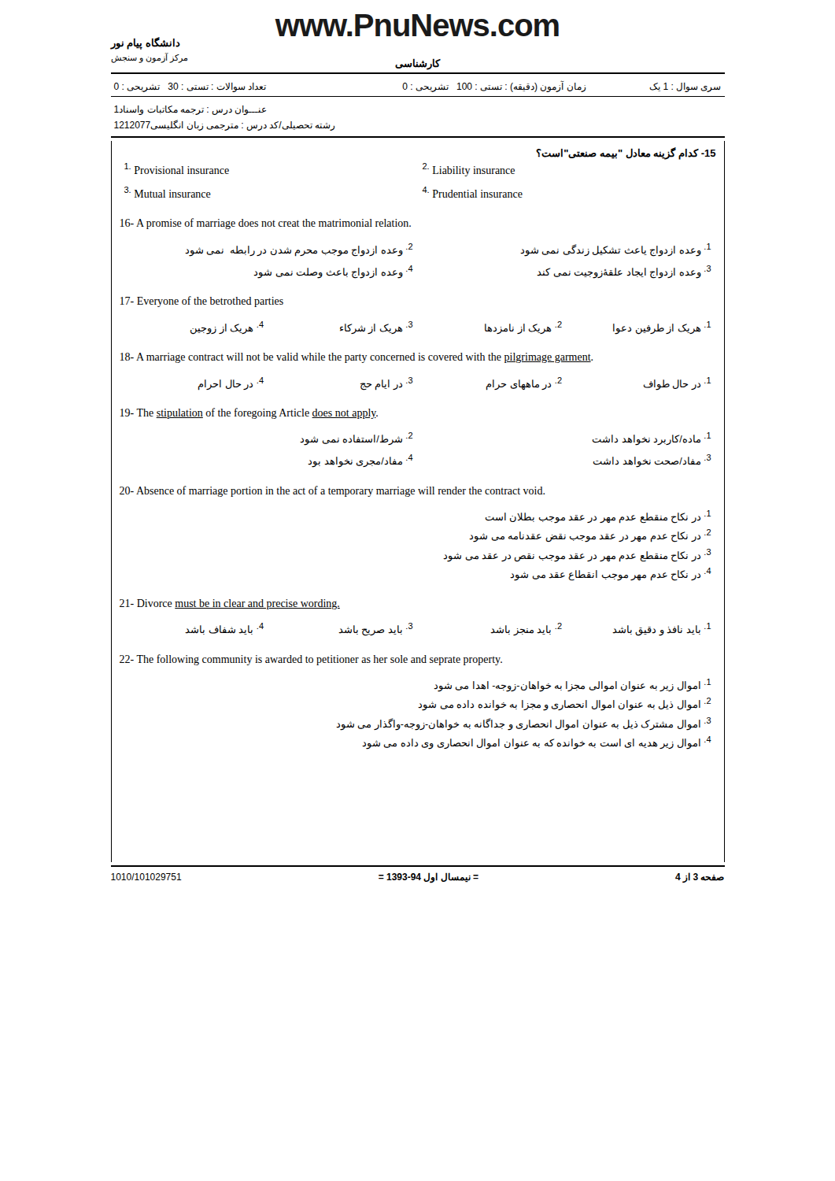www.PnuNews.com
کارشناسی
دانشگاه پیام نور
مرکز آزمون و سنجش
| سری سوال : 1 یک | زمان آزمون (دقیقه) : تستی : 100 تشریحی : 0 | تعداد سوالات : تستی : 30 تشریحی : 0 |
| عنـــوان درس : ترجمه مکاتبات واسناد1 |
| رشته تحصیلی/کد درس : مترجمی زبان انگلیسی1212077 |
15- کدام گزینه معادل "بیمه صنعتی"است؟
2. Liability insurance
1. Provisional insurance
4. Prudential insurance
3. Mutual insurance
16- A promise of marriage does not creat the matrimonial relation.
1. وعده ازدواج یاعث تشکیل زندگی نمی شود
2. وعده ازدواج موجب محرم شدن در رابطه نمی شود
3. وعده ازدواج ایجاد علقۀزوجیت نمی کند
4. وعده ازدواج باعث وصلت نمی شود
17- Everyone of the betrothed parties
1. هریک از طرفین دعوا
2. هریک از نامزدها
3. هریک از شرکاء
4. هریک از زوجین
18- A marriage contract will not be valid while the party concerned is covered with the pilgrimage garment.
1. در حال طواف
2. در ماههای حرام
3. در ایام حج
4. در حال احرام
19- The stipulation of the foregoing Article does not apply.
1. ماده/کاربرد نخواهد داشت
2. شرط/استفاده نمی شود
3. مفاد/صحت نخواهد داشت
4. مفاد/مجری نخواهد بود
20- Absence of marriage portion in the act of a temporary marriage will render the contract void.
1. در نکاح منقطع عدم مهر در عقد موجب بطلان است
2. در نکاح عدم مهر در عقد موجب نقض عقدنامه می شود
3. در نکاح منقطع عدم مهر در عقد موجب نقص در عقد می شود
4. در نکاح عدم مهر موجب انقطاع عقد می شود
21- Divorce must be in clear and precise wording.
1. باید نافذ و دقیق باشد
2. باید منجز باشد
3. باید صریح باشد
4. باید شفاف باشد
22- The following community is awarded to petitioner as her sole and seprate property.
1. اموال زیر به عنوان اموالی مجزا به خواهان-زوجه- اهدا می شود
2. اموال ذیل به عنوان اموال انحصاری و مجزا به خوانده داده می شود
3. اموال مشترک ذیل به عنوان اموال انحصاری و جداگانه به خواهان-زوجه-واگذار می شود
4. اموال زیر هدیه ای است به خوانده که به عنوان اموال انحصاری وی داده می شود
صفحه 3 از 4
= نیمسال اول 94-1393 =
1010/101029751